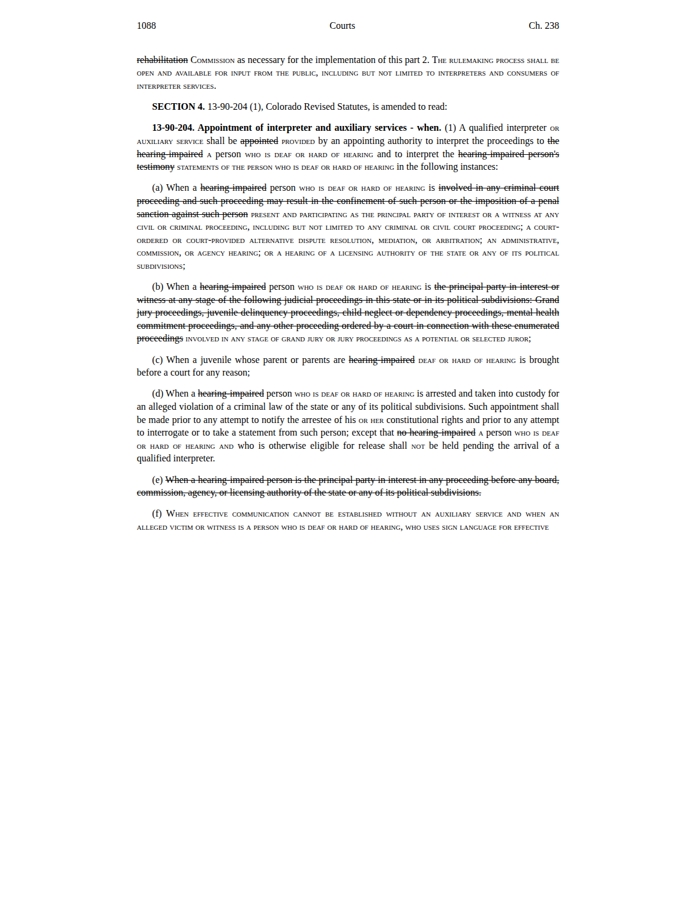1088 Courts Ch. 238
rehabilitation Commission as necessary for the implementation of this part 2. The rulemaking process shall be open and available for input from the public, including but not limited to interpreters and consumers of interpreter services.
SECTION 4. 13-90-204 (1), Colorado Revised Statutes, is amended to read:
13-90-204. Appointment of interpreter and auxiliary services - when. (1) A qualified interpreter or auxiliary service shall be appointed provided by an appointing authority to interpret the proceedings to the hearing-impaired a person who is deaf or hard of hearing and to interpret the hearing-impaired person's testimony statements of the person who is deaf or hard of hearing in the following instances:
(a) When a hearing-impaired person who is deaf or hard of hearing is involved in any criminal court proceeding and such proceeding may result in the confinement of such person or the imposition of a penal sanction against such person present and participating as the principal party of interest or a witness at any civil or criminal proceeding, including but not limited to any criminal or civil court proceeding; a court-ordered or court-provided alternative dispute resolution, mediation, or arbitration; an administrative, commission, or agency hearing; or a hearing of a licensing authority of the state or any of its political subdivisions;
(b) When a hearing-impaired person who is deaf or hard of hearing is the principal party in interest or witness at any stage of the following judicial proceedings in this state or in its political subdivisions: Grand jury proceedings, juvenile delinquency proceedings, child neglect or dependency proceedings, mental health commitment proceedings, and any other proceeding ordered by a court in connection with these enumerated proceedings involved in any stage of grand jury or jury proceedings as a potential or selected juror;
(c) When a juvenile whose parent or parents are hearing-impaired deaf or hard of hearing is brought before a court for any reason;
(d) When a hearing-impaired person who is deaf or hard of hearing is arrested and taken into custody for an alleged violation of a criminal law of the state or any of its political subdivisions. Such appointment shall be made prior to any attempt to notify the arrestee of his or her constitutional rights and prior to any attempt to interrogate or to take a statement from such person; except that no hearing-impaired a person who is deaf or hard of hearing and who is otherwise eligible for release shall not be held pending the arrival of a qualified interpreter.
(e) When a hearing-impaired person is the principal party in interest in any proceeding before any board, commission, agency, or licensing authority of the state or any of its political subdivisions.
(f) When effective communication cannot be established without an auxiliary service and when an alleged victim or witness is a person who is deaf or hard of hearing, who uses sign language for effective